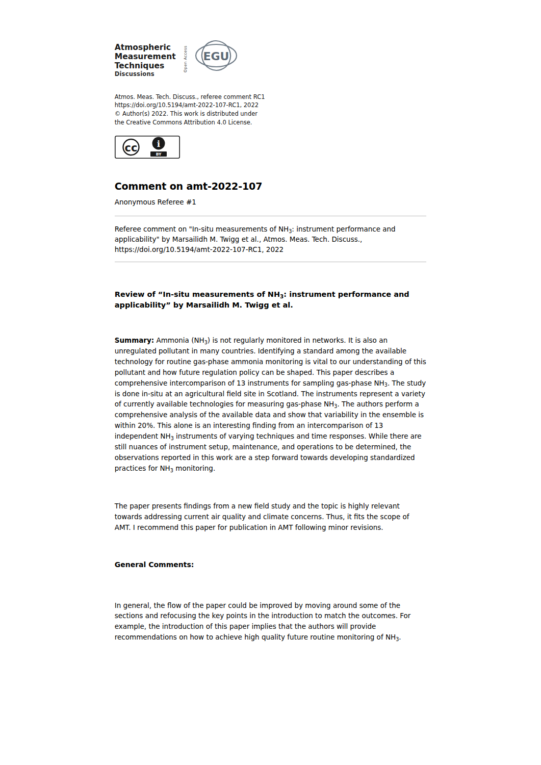Atmospheric
Measurement
Techniques Discussions
Open Access
EGU
Atmos. Meas. Tech. Discuss., referee comment RC1
https://doi.org/10.5194/amt-2022-107-RC1, 2022
© Author(s) 2022. This work is distributed under
the Creative Commons Attribution 4.0 License.
cc i BY
Comment on amt-2022-107
Anonymous Referee #1
Referee comment on "In-situ measurements of NH3: instrument performance and applicability" by Marsailidh M. Twigg et al., Atmos. Meas. Tech. Discuss., https://doi.org/10.5194/amt-2022-107-RC1, 2022
Review of “In-situ measurements of NH3: instrument performance and applicability” by Marsailidh M. Twigg et al.
Summary: Ammonia (NH3) is not regularly monitored in networks. It is also an unregulated pollutant in many countries. Identifying a standard among the available technology for routine gas-phase ammonia monitoring is vital to our understanding of this pollutant and how future regulation policy can be shaped. This paper describes a comprehensive intercomparison of 13 instruments for sampling gas-phase NH3. The study is done in-situ at an agricultural field site in Scotland. The instruments represent a variety of currently available technologies for measuring gas-phase NH3. The authors perform a comprehensive analysis of the available data and show that variability in the ensemble is within 20%. This alone is an interesting finding from an intercomparison of 13 independent NH3 instruments of varying techniques and time responses. While there are still nuances of instrument setup, maintenance, and operations to be determined, the observations reported in this work are a step forward towards developing standardized practices for NH3 monitoring.
The paper presents findings from a new field study and the topic is highly relevant towards addressing current air quality and climate concerns. Thus, it fits the scope of AMT. I recommend this paper for publication in AMT following minor revisions.
General Comments:
In general, the flow of the paper could be improved by moving around some of the sections and refocusing the key points in the introduction to match the outcomes. For example, the introduction of this paper implies that the authors will provide recommendations on how to achieve high quality future routine monitoring of NH3.